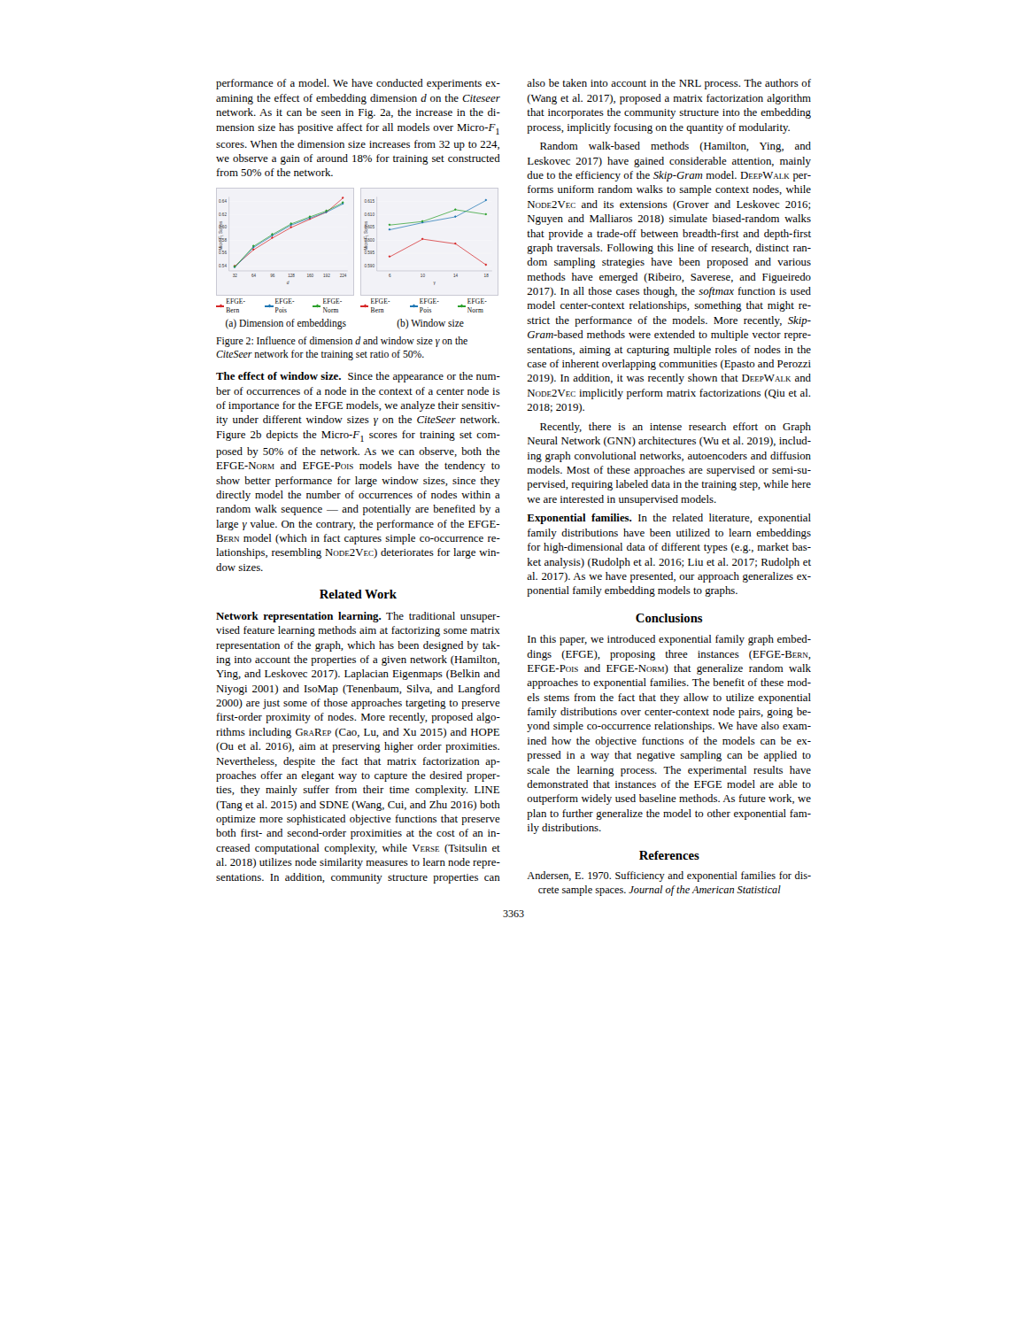performance of a model. We have conducted experiments examining the effect of embedding dimension d on the Citeseer network. As it can be seen in Fig. 2a, the increase in the dimension size has positive affect for all models over Micro-F1 scores. When the dimension size increases from 32 up to 224, we observe a gain of around 18% for training set constructed from 50% of the network.
0.64 0.62 0.60 0.58 0.56 0.54 32 64 96 128 160 192 224 d Micro-F₁ Scores
EFGE-Bern EFGE-Pois EFGE-Norm
0.615 0.610 0.605 0.600 0.595 0.590 6 10 14 18 γ Micro-F₁ Scores
EFGE-Bern EFGE-Pois EFGE-Norm
(a) Dimension of embeddings (b) Window size
Figure 2: Influence of dimension d and window size γ on the CiteSeer network for the training set ratio of 50%.
The effect of window size. Since the appearance or the number of occurrences of a node in the context of a center node is of importance for the EFGE models, we analyze their sensitivity under different window sizes γ on the CiteSeer network. Figure 2b depicts the Micro-F1 scores for training set composed by 50% of the network. As we can observe, both the EFGE-Norm and EFGE-Pois models have the tendency to show better performance for large window sizes, since they directly model the number of occurrences of nodes within a random walk sequence — and potentially are benefited by a large γ value. On the contrary, the performance of the EFGE-Bern model (which in fact captures simple co-occurrence relationships, resembling Node2Vec) deteriorates for large window sizes.
Related Work
Network representation learning. The traditional unsupervised feature learning methods aim at factorizing some matrix representation of the graph, which has been designed by taking into account the properties of a given network (Hamilton, Ying, and Leskovec 2017). Laplacian Eigenmaps (Belkin and Niyogi 2001) and IsoMap (Tenenbaum, Silva, and Langford 2000) are just some of those approaches targeting to preserve first-order proximity of nodes. More recently, proposed algorithms including GraRep (Cao, Lu, and Xu 2015) and HOPE (Ou et al. 2016), aim at preserving higher order proximities. Nevertheless, despite the fact that matrix factorization approaches offer an elegant way to capture the desired properties, they mainly suffer from their time complexity. LINE (Tang et al. 2015) and SDNE (Wang, Cui, and Zhu 2016) both optimize more sophisticated objective functions that preserve both first- and second-order proximities at the cost of an increased computational complexity, while Verse (Tsitsulin et al. 2018) utilizes node similarity measures to learn node representations. In addition, community structure properties can also be taken into account in the NRL process. The authors of (Wang et al. 2017), proposed a matrix factorization algorithm that incorporates the community structure into the embedding process, implicitly focusing on the quantity of modularity.
Random walk-based methods (Hamilton, Ying, and Leskovec 2017) have gained considerable attention, mainly due to the efficiency of the Skip-Gram model. DeepWalk performs uniform random walks to sample context nodes, while Node2Vec and its extensions (Grover and Leskovec 2016; Nguyen and Malliaros 2018) simulate biased-random walks that provide a trade-off between breadth-first and depth-first graph traversals. Following this line of research, distinct random sampling strategies have been proposed and various methods have emerged (Ribeiro, Saverese, and Figueiredo 2017). In all those cases though, the softmax function is used model center-context relationships, something that might restrict the performance of the models. More recently, Skip-Gram-based methods were extended to multiple vector representations, aiming at capturing multiple roles of nodes in the case of inherent overlapping communities (Epasto and Perozzi 2019). In addition, it was recently shown that DeepWalk and Node2Vec implicitly perform matrix factorizations (Qiu et al. 2018; 2019).
Recently, there is an intense research effort on Graph Neural Network (GNN) architectures (Wu et al. 2019), including graph convolutional networks, autoencoders and diffusion models. Most of these approaches are supervised or semi-supervised, requiring labeled data in the training step, while here we are interested in unsupervised models.
Exponential families. In the related literature, exponential family distributions have been utilized to learn embeddings for high-dimensional data of different types (e.g., market basket analysis) (Rudolph et al. 2016; Liu et al. 2017; Rudolph et al. 2017). As we have presented, our approach generalizes exponential family embedding models to graphs.
Conclusions
In this paper, we introduced exponential family graph embeddings (EFGE), proposing three instances (EFGE-Bern, EFGE-Pois and EFGE-Norm) that generalize random walk approaches to exponential families. The benefit of these models stems from the fact that they allow to utilize exponential family distributions over center-context node pairs, going beyond simple co-occurrence relationships. We have also examined how the objective functions of the models can be expressed in a way that negative sampling can be applied to scale the learning process. The experimental results have demonstrated that instances of the EFGE model are able to outperform widely used baseline methods. As future work, we plan to further generalize the model to other exponential family distributions.
References
Andersen, E. 1970. Sufficiency and exponential families for discrete sample spaces. Journal of the American Statistical
3363